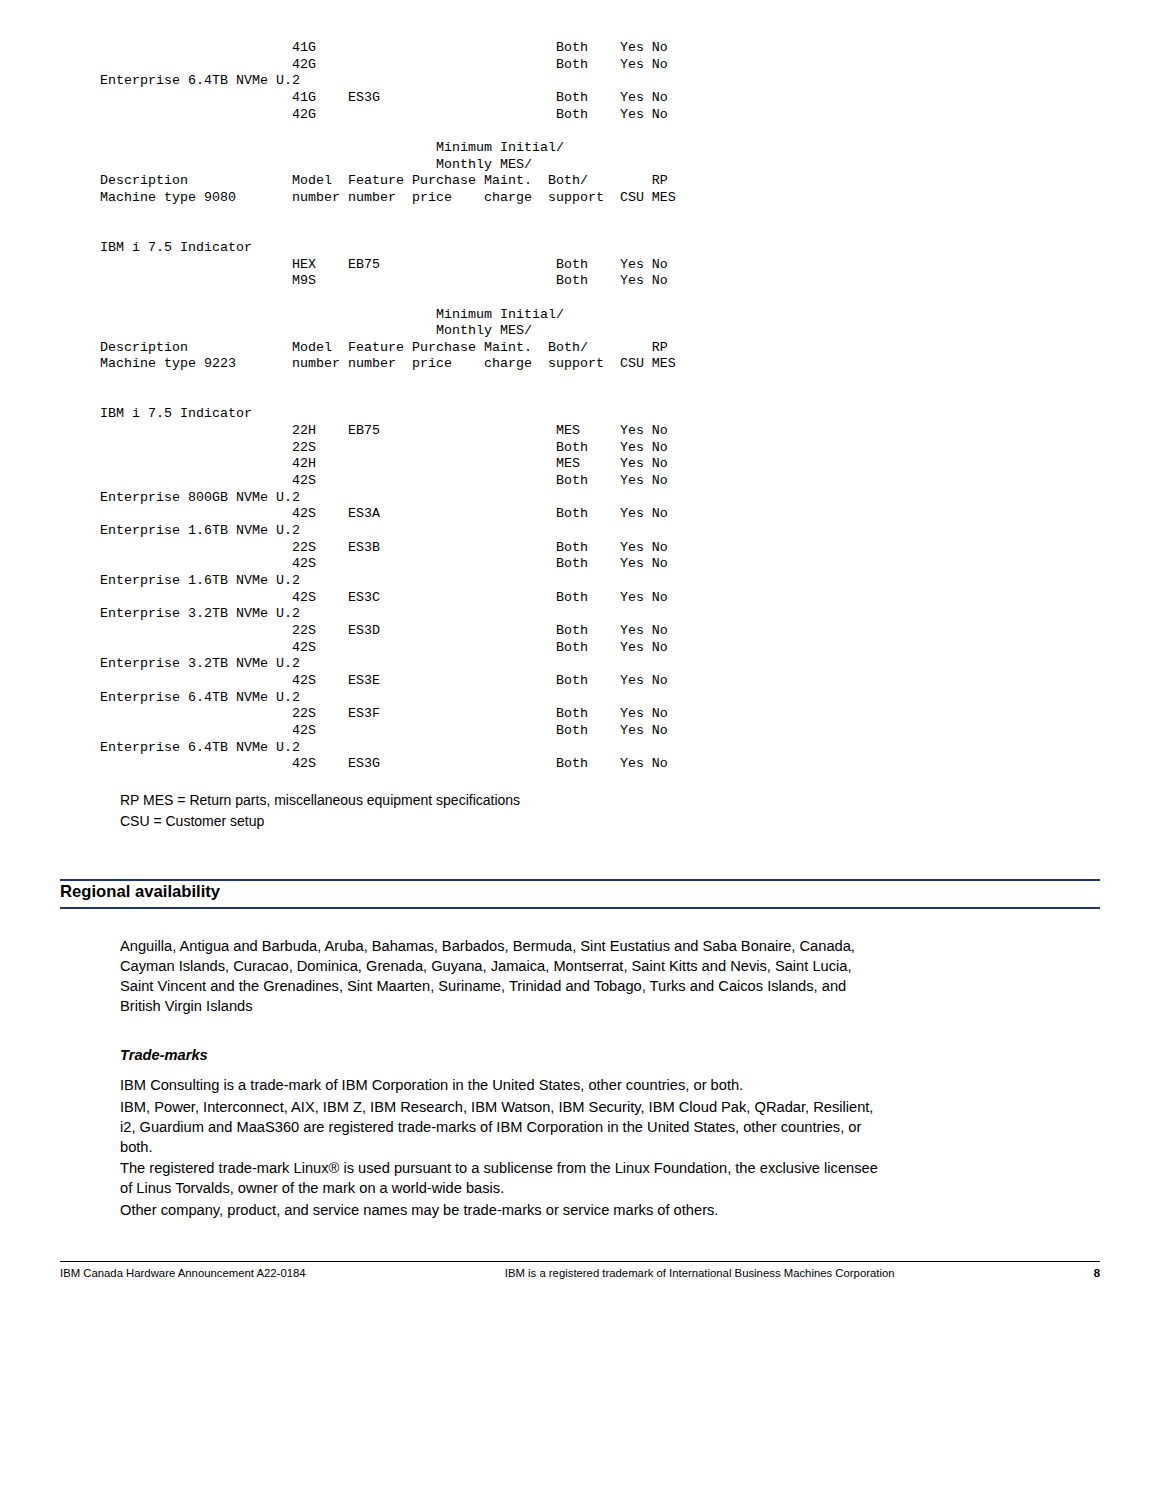41G                              Both    Yes No
                        42G                              Both    Yes No
Enterprise 6.4TB NVMe U.2
                        41G    ES3G                      Both    Yes No
                        42G                              Both    Yes No

                                          Minimum Initial/
                                          Monthly MES/
Description             Model  Feature Purchase Maint.  Both/        RP
Machine type 9080       number number  price    charge  support  CSU MES


IBM i 7.5 Indicator
                        HEX    EB75                      Both    Yes No
                        M9S                              Both    Yes No

                                          Minimum Initial/
                                          Monthly MES/
Description             Model  Feature Purchase Maint.  Both/        RP
Machine type 9223       number number  price    charge  support  CSU MES


IBM i 7.5 Indicator
                        22H    EB75                      MES     Yes No
                        22S                              Both    Yes No
                        42H                              MES     Yes No
                        42S                              Both    Yes No
Enterprise 800GB NVMe U.2
                        42S    ES3A                      Both    Yes No
Enterprise 1.6TB NVMe U.2
                        22S    ES3B                      Both    Yes No
                        42S                              Both    Yes No
Enterprise 1.6TB NVMe U.2
                        42S    ES3C                      Both    Yes No
Enterprise 3.2TB NVMe U.2
                        22S    ES3D                      Both    Yes No
                        42S                              Both    Yes No
Enterprise 3.2TB NVMe U.2
                        42S    ES3E                      Both    Yes No
Enterprise 6.4TB NVMe U.2
                        22S    ES3F                      Both    Yes No
                        42S                              Both    Yes No
Enterprise 6.4TB NVMe U.2
                        42S    ES3G                      Both    Yes No
RP MES = Return parts, miscellaneous equipment specifications
CSU = Customer setup
Regional availability
Anguilla, Antigua and Barbuda, Aruba, Bahamas, Barbados, Bermuda, Sint Eustatius and Saba Bonaire, Canada, Cayman Islands, Curacao, Dominica, Grenada, Guyana, Jamaica, Montserrat, Saint Kitts and Nevis, Saint Lucia, Saint Vincent and the Grenadines, Sint Maarten, Suriname, Trinidad and Tobago, Turks and Caicos Islands, and British Virgin Islands
Trade-marks
IBM Consulting is a trade-mark of IBM Corporation in the United States, other countries, or both.
IBM, Power, Interconnect, AIX, IBM Z, IBM Research, IBM Watson, IBM Security, IBM Cloud Pak, QRadar, Resilient, i2, Guardium and MaaS360 are registered trade-marks of IBM Corporation in the United States, other countries, or both.
The registered trade-mark Linux® is used pursuant to a sublicense from the Linux Foundation, the exclusive licensee of Linus Torvalds, owner of the mark on a world-wide basis.
Other company, product, and service names may be trade-marks or service marks of others.
IBM Canada Hardware Announcement A22-0184 IBM is a registered trademark of International Business Machines Corporation 8